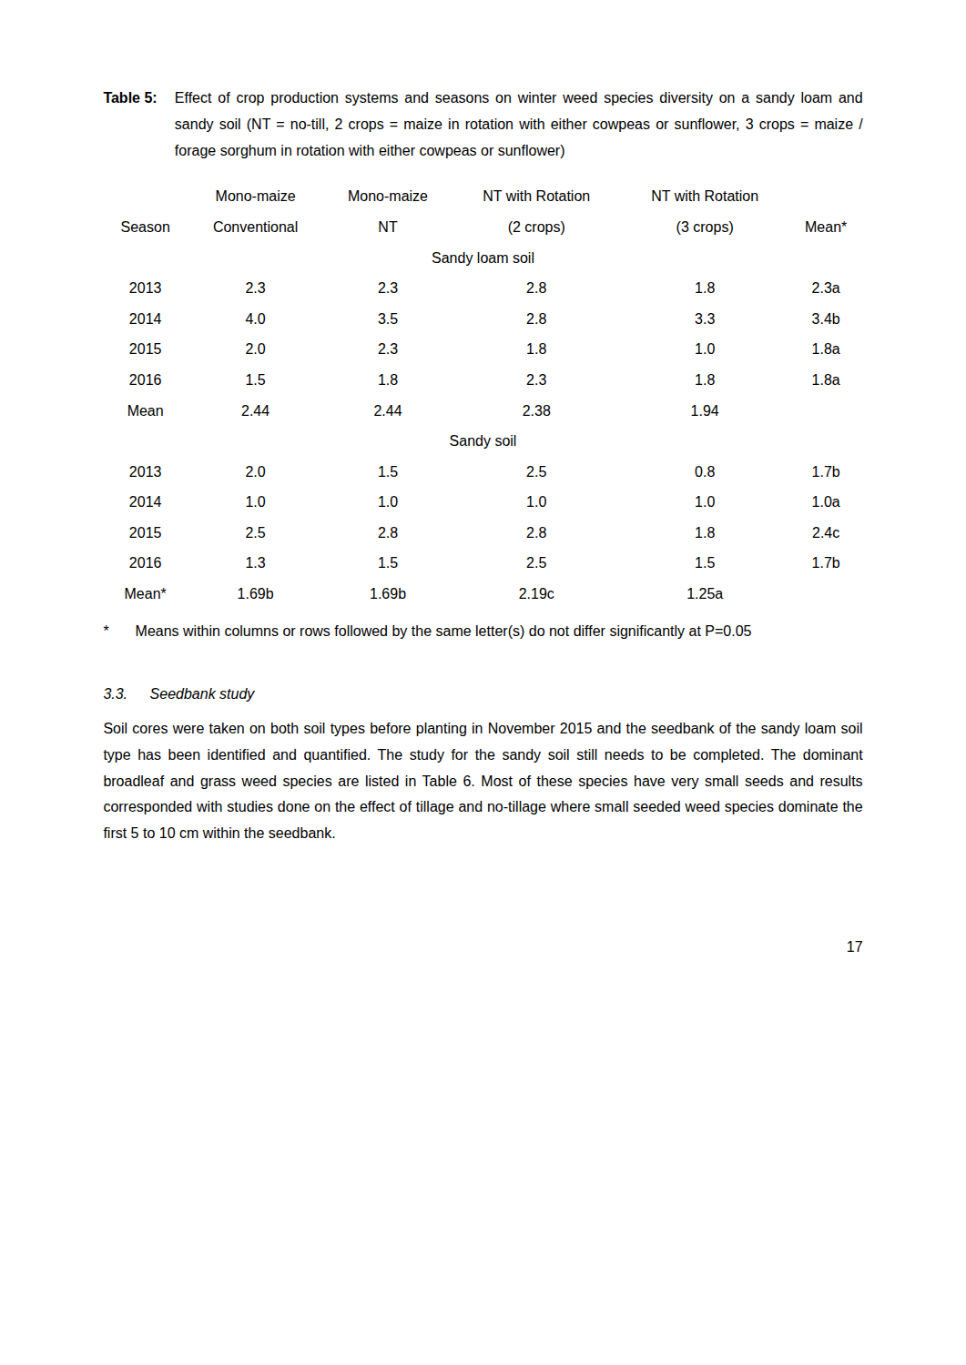Table 5:
Effect of crop production systems and seasons on winter weed species diversity on a sandy loam and sandy soil (NT = no-till, 2 crops = maize in rotation with either cowpeas or sunflower, 3 crops = maize / forage sorghum in rotation with either cowpeas or sunflower)
| Season | Mono-maize | Mono-maize | NT with Rotation | NT with Rotation | Mean* |
| --- | --- | --- | --- | --- | --- |
| Conventional | NT | (2 crops) | (3 crops) |
| Sandy loam soil |
| 2013 | 2.3 | 2.3 | 2.8 | 1.8 | 2.3a |
| 2014 | 4.0 | 3.5 | 2.8 | 3.3 | 3.4b |
| 2015 | 2.0 | 2.3 | 1.8 | 1.0 | 1.8a |
| 2016 | 1.5 | 1.8 | 2.3 | 1.8 | 1.8a |
| Mean | 2.44 | 2.44 | 2.38 | 1.94 | |
| Sandy soil |
| 2013 | 2.0 | 1.5 | 2.5 | 0.8 | 1.7b |
| 2014 | 1.0 | 1.0 | 1.0 | 1.0 | 1.0a |
| 2015 | 2.5 | 2.8 | 2.8 | 1.8 | 2.4c |
| 2016 | 1.3 | 1.5 | 2.5 | 1.5 | 1.7b |
| Mean* | 1.69b | 1.69b | 2.19c | 1.25a | |
*
Means within columns or rows followed by the same letter(s) do not differ significantly at P=0.05
3.3. Seedbank study
Soil cores were taken on both soil types before planting in November 2015 and the seedbank of the sandy loam soil type has been identified and quantified. The study for the sandy soil still needs to be completed. The dominant broadleaf and grass weed species are listed in Table 6. Most of these species have very small seeds and results corresponded with studies done on the effect of tillage and no-tillage where small seeded weed species dominate the first 5 to 10 cm within the seedbank.
17